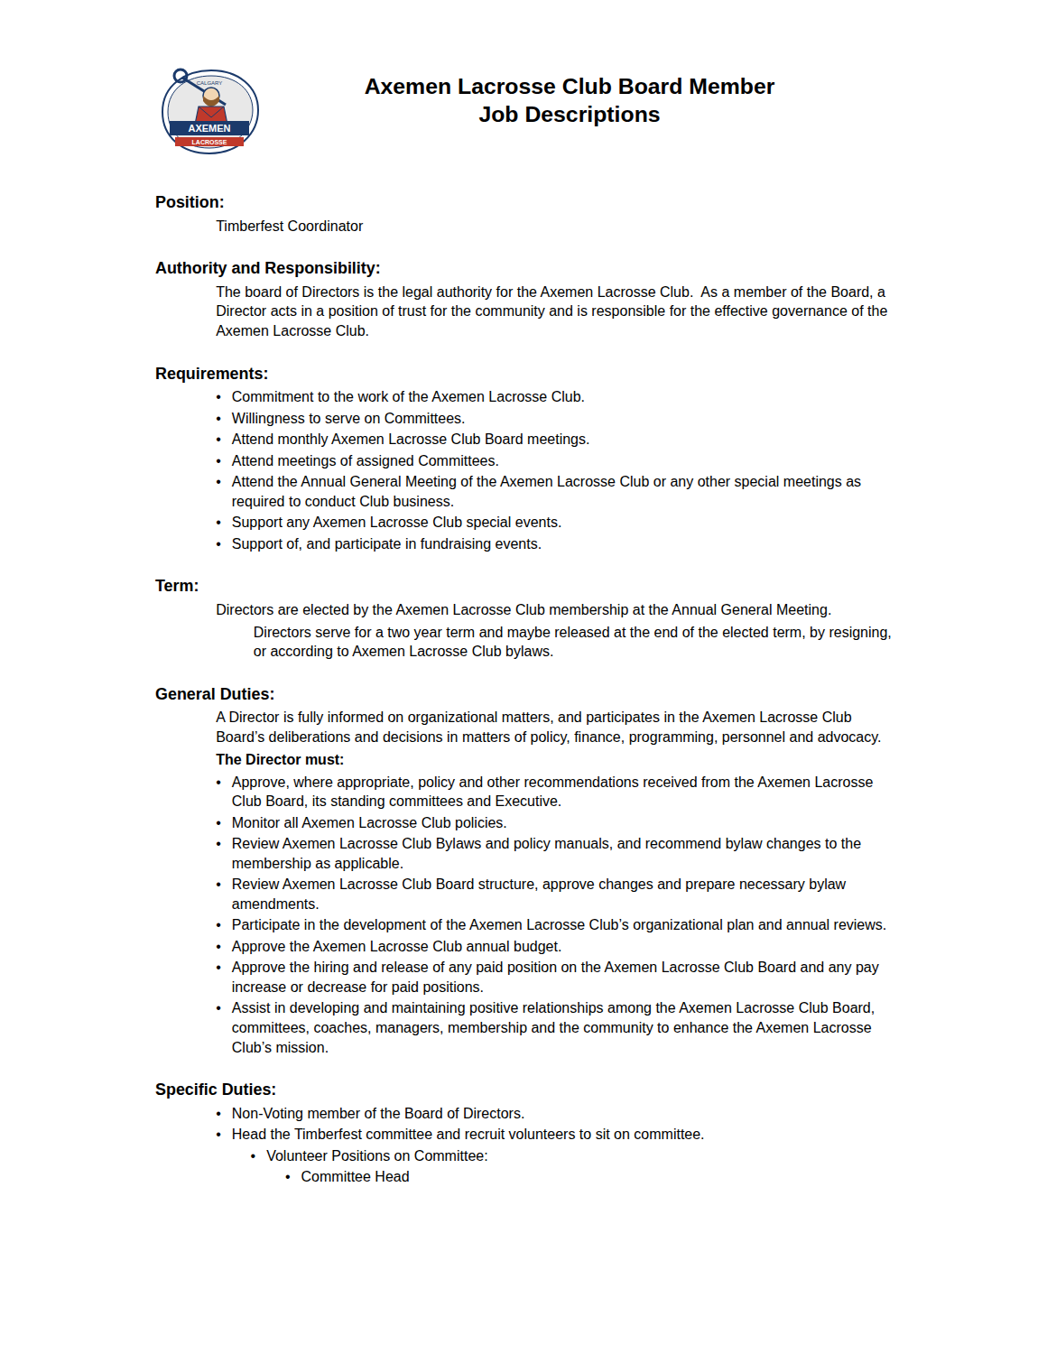AXEMEN LACROSSE CALGARY
Axemen Lacrosse Club Board Member
Job Descriptions
Position:
Timberfest Coordinator
Authority and Responsibility:
The board of Directors is the legal authority for the Axemen Lacrosse Club. As a member of the Board, a Director acts in a position of trust for the community and is responsible for the effective governance of the Axemen Lacrosse Club.
Requirements:
Commitment to the work of the Axemen Lacrosse Club.
Willingness to serve on Committees.
Attend monthly Axemen Lacrosse Club Board meetings.
Attend meetings of assigned Committees.
Attend the Annual General Meeting of the Axemen Lacrosse Club or any other special meetings as required to conduct Club business.
Support any Axemen Lacrosse Club special events.
Support of, and participate in fundraising events.
Term:
Directors are elected by the Axemen Lacrosse Club membership at the Annual General Meeting.
Directors serve for a two year term and maybe released at the end of the elected term, by resigning, or according to Axemen Lacrosse Club bylaws.
General Duties:
A Director is fully informed on organizational matters, and participates in the Axemen Lacrosse Club Board’s deliberations and decisions in matters of policy, finance, programming, personnel and advocacy.
The Director must:
Approve, where appropriate, policy and other recommendations received from the Axemen Lacrosse Club Board, its standing committees and Executive.
Monitor all Axemen Lacrosse Club policies.
Review Axemen Lacrosse Club Bylaws and policy manuals, and recommend bylaw changes to the membership as applicable.
Review Axemen Lacrosse Club Board structure, approve changes and prepare necessary bylaw amendments.
Participate in the development of the Axemen Lacrosse Club’s organizational plan and annual reviews.
Approve the Axemen Lacrosse Club annual budget.
Approve the hiring and release of any paid position on the Axemen Lacrosse Club Board and any pay increase or decrease for paid positions.
Assist in developing and maintaining positive relationships among the Axemen Lacrosse Club Board, committees, coaches, managers, membership and the community to enhance the Axemen Lacrosse Club’s mission.
Specific Duties:
Non-Voting member of the Board of Directors.
Head the Timberfest committee and recruit volunteers to sit on committee.
Volunteer Positions on Committee:
Committee Head